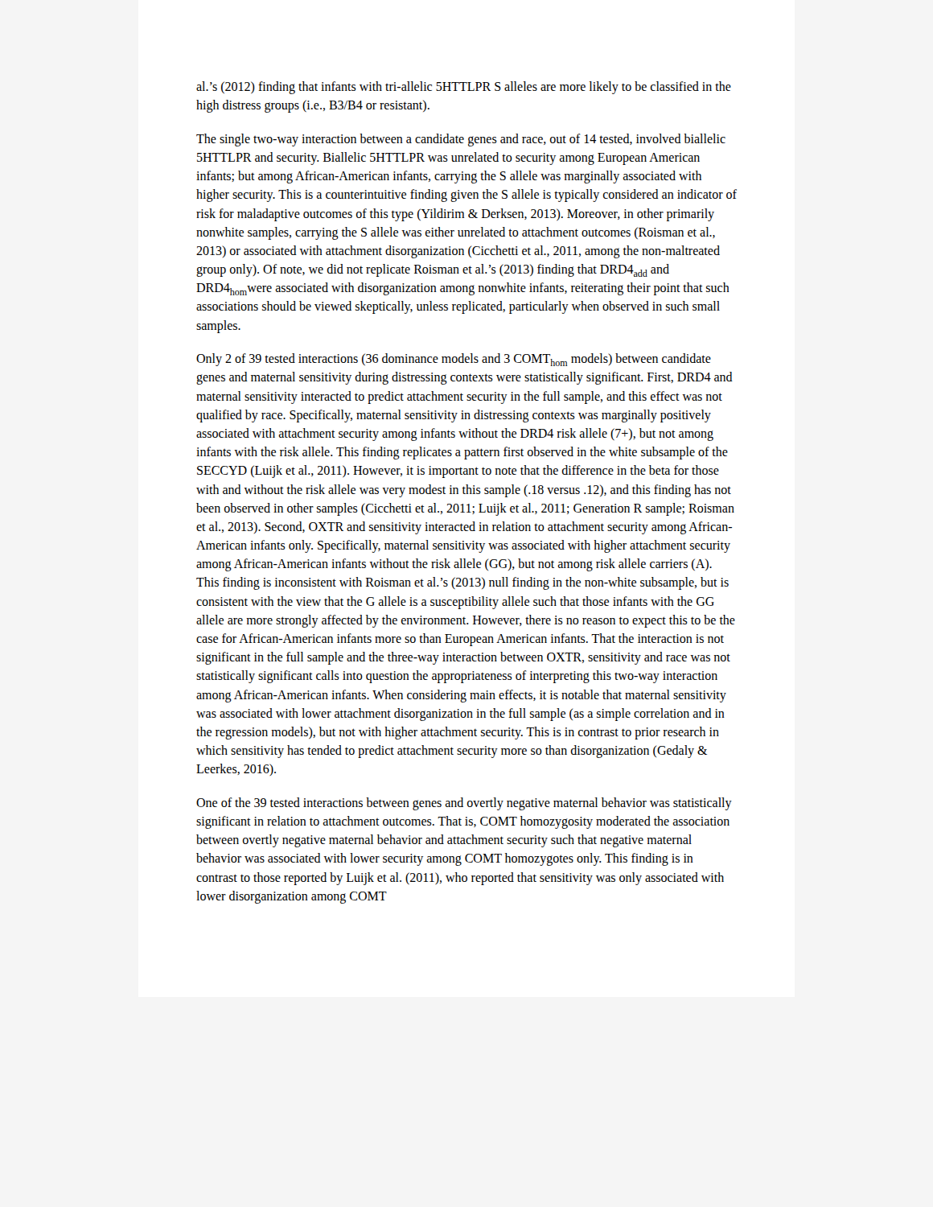al.’s (2012) finding that infants with tri-allelic 5HTTLPR S alleles are more likely to be classified in the high distress groups (i.e., B3/B4 or resistant).
The single two-way interaction between a candidate genes and race, out of 14 tested, involved biallelic 5HTTLPR and security. Biallelic 5HTTLPR was unrelated to security among European American infants; but among African-American infants, carrying the S allele was marginally associated with higher security. This is a counterintuitive finding given the S allele is typically considered an indicator of risk for maladaptive outcomes of this type (Yildirim & Derksen, 2013). Moreover, in other primarily nonwhite samples, carrying the S allele was either unrelated to attachment outcomes (Roisman et al., 2013) or associated with attachment disorganization (Cicchetti et al., 2011, among the non-maltreated group only). Of note, we did not replicate Roisman et al.’s (2013) finding that DRD4add and DRD4homwere associated with disorganization among nonwhite infants, reiterating their point that such associations should be viewed skeptically, unless replicated, particularly when observed in such small samples.
Only 2 of 39 tested interactions (36 dominance models and 3 COMThom models) between candidate genes and maternal sensitivity during distressing contexts were statistically significant. First, DRD4 and maternal sensitivity interacted to predict attachment security in the full sample, and this effect was not qualified by race. Specifically, maternal sensitivity in distressing contexts was marginally positively associated with attachment security among infants without the DRD4 risk allele (7+), but not among infants with the risk allele. This finding replicates a pattern first observed in the white subsample of the SECCYD (Luijk et al., 2011). However, it is important to note that the difference in the beta for those with and without the risk allele was very modest in this sample (.18 versus .12), and this finding has not been observed in other samples (Cicchetti et al., 2011; Luijk et al., 2011; Generation R sample; Roisman et al., 2013). Second, OXTR and sensitivity interacted in relation to attachment security among African-American infants only. Specifically, maternal sensitivity was associated with higher attachment security among African-American infants without the risk allele (GG), but not among risk allele carriers (A). This finding is inconsistent with Roisman et al.’s (2013) null finding in the non-white subsample, but is consistent with the view that the G allele is a susceptibility allele such that those infants with the GG allele are more strongly affected by the environment. However, there is no reason to expect this to be the case for African-American infants more so than European American infants. That the interaction is not significant in the full sample and the three-way interaction between OXTR, sensitivity and race was not statistically significant calls into question the appropriateness of interpreting this two-way interaction among African-American infants. When considering main effects, it is notable that maternal sensitivity was associated with lower attachment disorganization in the full sample (as a simple correlation and in the regression models), but not with higher attachment security. This is in contrast to prior research in which sensitivity has tended to predict attachment security more so than disorganization (Gedaly & Leerkes, 2016).
One of the 39 tested interactions between genes and overtly negative maternal behavior was statistically significant in relation to attachment outcomes. That is, COMT homozygosity moderated the association between overtly negative maternal behavior and attachment security such that negative maternal behavior was associated with lower security among COMT homozygotes only. This finding is in contrast to those reported by Luijk et al. (2011), who reported that sensitivity was only associated with lower disorganization among COMT